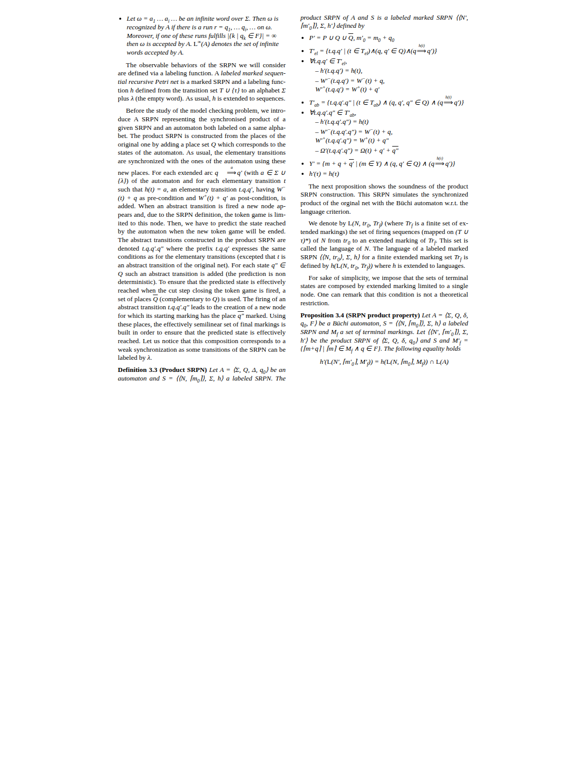Let ω = a1 … ai … be an infinite word over Σ. Then ω is recognized by A if there is a run r = q1, … qi, … on ω. Moreover, if one of these runs fulfills |{k | qk ∈ F}| = ∞ then ω is accepted by A. L∞(A) denotes the set of infinite words accepted by A.
The observable behaviors of the SRPN we will consider are defined via a labeling function. A labeled marked sequential recursive Petri net is a marked SRPN and a labeling function h defined from the transition set T ∪ {τ} to an alphabet Σ plus λ (the empty word). As usual, h is extended to sequences.
Before the study of the model checking problem, we introduce A SRPN representing the synchronised product of a given SRPN and an automaton both labeled on a same alphabet. The product SRPN is constructed from the places of the original one by adding a place set Q which corresponds to the states of the automaton. As usual, the elementary transitions are synchronized with the ones of the automaton using these new places. For each extended arc qa⟹q′ (with a ∈ Σ ∪ {λ}) of the automaton and for each elementary transition t such that h(t) = a, an elementary transition t.q.q′, having W−(t) + q as pre-condition and W+(t) + q′ as post-condition, is added. When an abstract transition is fired a new node appears and, due to the SRPN definition, the token game is limited to this node. Then, we have to predict the state reached by the automaton when the new token game will be ended. The abstract transitions constructed in the product SRPN are denoted t.q.q′.q″ where the prefix t.q.q′ expresses the same conditions as for the elementary transitions (excepted that t is an abstract transition of the original net). For each state q″ ∈ Q such an abstract transition is added (the prediction is non deterministic). To ensure that the predicted state is effectively reached when the cut step closing the token game is fired, a set of places Q (complementary to Q) is used. The firing of an abstract transition t.q.q′.q″ leads to the creation of a new node for which its starting marking has the place q″ marked. Using these places, the effectively semilinear set of final markings is built in order to ensure that the predicted state is effectively reached. Let us notice that this composition corresponds to a weak synchronization as some transitions of the SRPN can be labeled by λ.
Definition 3.3 (Product SRPN) Let A = ⟨Σ, Q, Δ, q0⟩ be an automaton and S = ⟨⟨N, ⌈m0⌉⟩, Σ, h⟩ a labeled SRPN. The product SRPN of A and S is a labeled marked SRPN ⟨⟨N′, ⌈m′0⌉⟩, Σ, h′⟩ defined by
P′ = P ∪ Q ∪ Q, m′0 = m0 + q0
T′el = {t.q.q′ | (t ∈ Tel)∧(q, q′ ∈ Q)∧(q h(t)⟹q′)}
∀t.q.q′ ∈ T′el,
h′(t.q.q′) = h(t),
W′−(t.q.q′) = W−(t) + q,
W′+(t.q.q′) = W+(t) + q′
T′ab = {t.q.q′.q″ | (t ∈ Tab) ∧ (q, q′, q″ ∈ Q) ∧ (q h(t)⟹q′)}
∀t.q.q′.q″ ∈ T′ab,
h′(t.q.q′.q″) = h(t)
W′−(t.q.q′.q″) = W−(t) + q,
W′+(t.q.q′.q″) = W+(t) + q″
Ω′(t.q.q′.q″) = Ω(t) + q′ + q″
Υ′ = {m + q + q′ | (m ∈ Υ) ∧ (q, q′ ∈ Q) ∧ (q h(τ)⟹q′)}
h′(τ) = h(τ)
The next proposition shows the soundness of the product SRPN construction. This SRPN simulates the synchronized product of the orginal net with the Büchi automaton w.r.t. the language criterion.
We denote by L(N, tr0, Trf) (where Trf is a finite set of extended markings) the set of firing sequences (mapped on (T ∪ τ)*) of N from tr0 to an extended marking of Trf. This set is called the language of N. The language of a labeled marked SRPN ⟨⟨N, tr0⟩, Σ, h⟩ for a finite extended marking set Trf is defined by h(L(N, tr0, Trf)) where h is extended to languages.
For sake of simplicity, we impose that the sets of terminal states are composed by extended marking limited to a single node. One can remark that this condition is not a theoretical restriction.
Proposition 3.4 (SRPN product property) Let A = ⟨Σ, Q, δ, q0, F⟩ be a Büchi automaton, S = ⟨⟨N, ⌈m0⌉⟩, Σ, h⟩ a labeled SRPN and Mf a set of terminal markings. Let ⟨⟨N′, ⌈m′0⌉⟩, Σ, h′⟩ be the product SRPN of ⟨Σ, Q, δ, q0⟩ and S and M′f = {⌈m+q⌉ | ⌈m⌉ ∈ Mf ∧ q ∈ F}. The following equality holds
h′(L(N′, ⌈m′0⌉, M′f)) = h(L(N, ⌈m0⌉, Mf)) ∩ L(A)